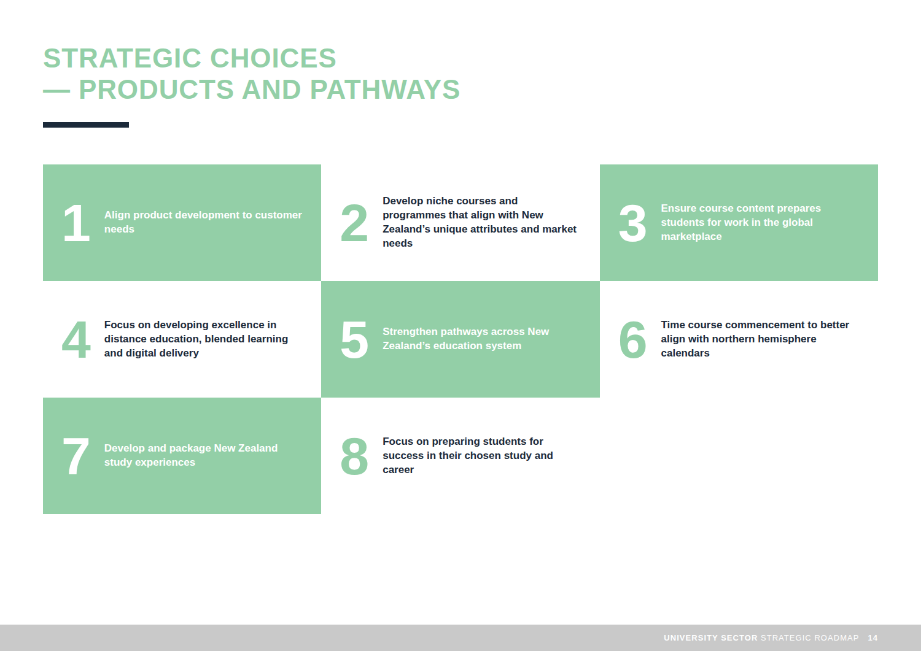Strategic choices
— products and pathways
1
Align product development to customer needs
2
Develop niche courses and programmes that align with New Zealand’s unique attributes and market needs
3
Ensure course content prepares students for work in the global marketplace
4
Focus on developing excellence in distance education, blended learning and digital delivery
5
Strengthen pathways across New Zealand’s education system
6
Time course commencement to better align with northern hemisphere calendars
7
Develop and package New Zealand study experiences
8
Focus on preparing students for success in their chosen study and career
UNIVERSITY SECTOR STRATEGIC ROADMAP 14